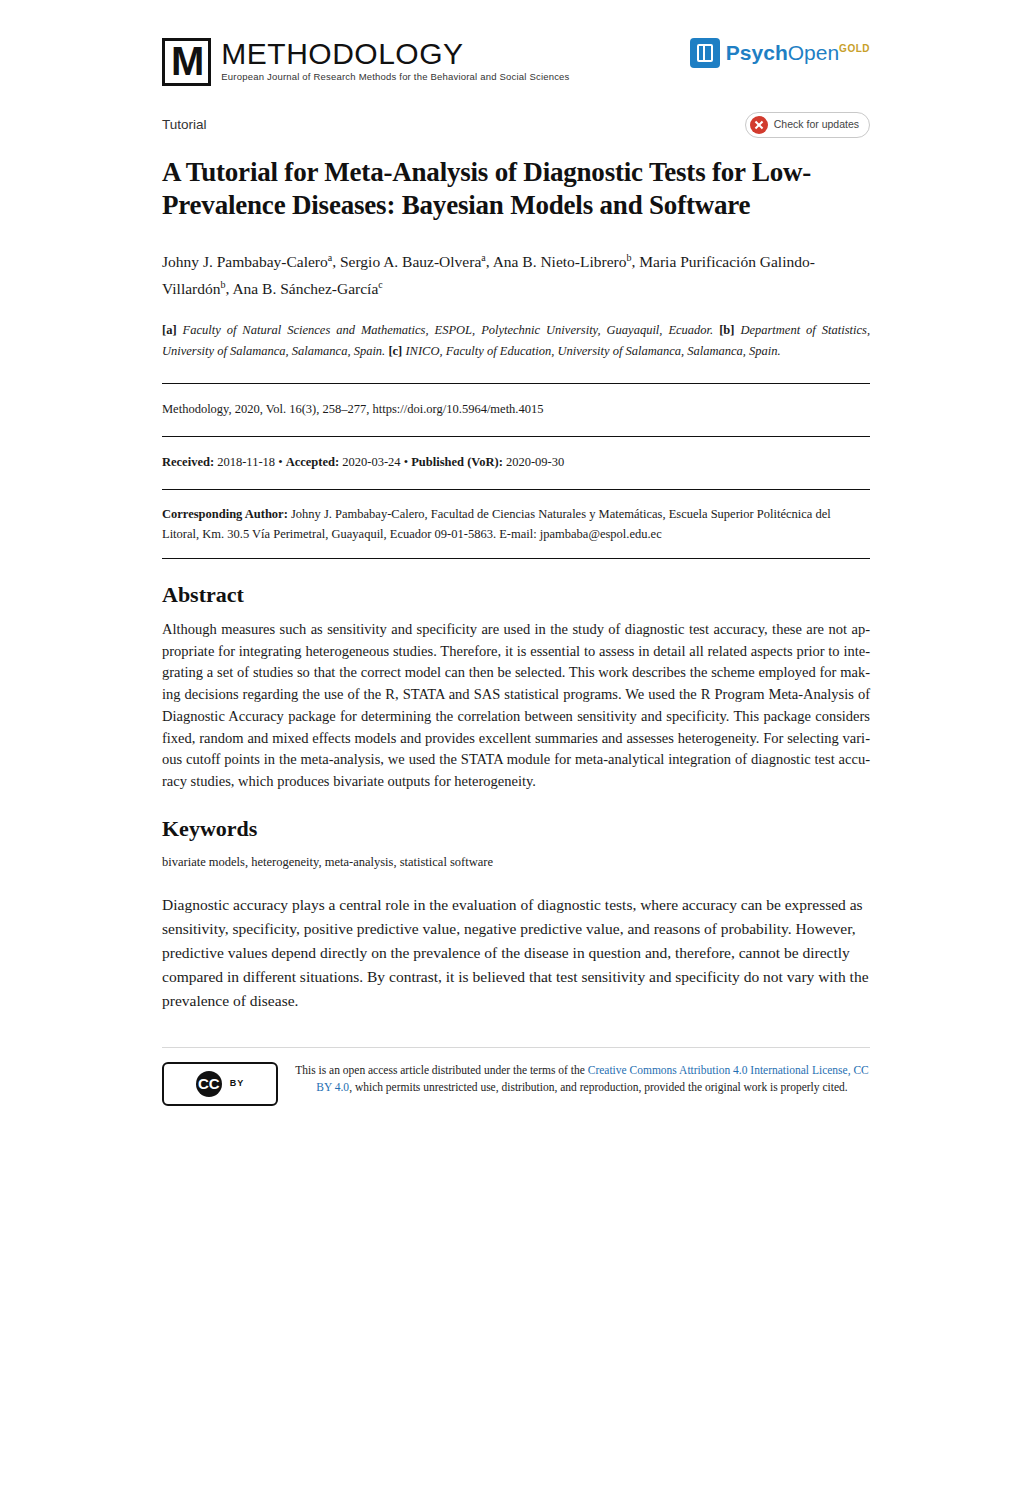M
METHODOLOGY European Journal of Research Methods for the Behavioral and Social Sciences
Psych OpenGOLD
Tutorial
Check for updates
A Tutorial for Meta-Analysis of Diagnostic Tests for Low-Prevalence Diseases: Bayesian Models and Software
Johny J. Pambabay-Caleroa, Sergio A. Bauz-Olveraa, Ana B. Nieto-Librerob, Maria Purificación Galindo-Villardónb, Ana B. Sánchez-Garcíac
[a] Faculty of Natural Sciences and Mathematics, ESPOL, Polytechnic University, Guayaquil, Ecuador. [b] Department of Statistics, University of Salamanca, Salamanca, Spain. [c] INICO, Faculty of Education, University of Salamanca, Salamanca, Spain.
Methodology, 2020, Vol. 16(3), 258–277, https://doi.org/10.5964/meth.4015
Received: 2018-11-18 • Accepted: 2020-03-24 • Published (VoR): 2020-09-30
Corresponding Author: Johny J. Pambabay-Calero, Facultad de Ciencias Naturales y Matemáticas, Escuela Superior Politécnica del Litoral, Km. 30.5 Vía Perimetral, Guayaquil, Ecuador 09-01-5863. E-mail: jpambaba@espol.edu.ec
Abstract
Although measures such as sensitivity and specificity are used in the study of diagnostic test accuracy, these are not appropriate for integrating heterogeneous studies. Therefore, it is essential to assess in detail all related aspects prior to integrating a set of studies so that the correct model can then be selected. This work describes the scheme employed for making decisions regarding the use of the R, STATA and SAS statistical programs. We used the R Program Meta-Analysis of Diagnostic Accuracy package for determining the correlation between sensitivity and specificity. This package considers fixed, random and mixed effects models and provides excellent summaries and assesses heterogeneity. For selecting various cutoff points in the meta-analysis, we used the STATA module for meta-analytical integration of diagnostic test accuracy studies, which produces bivariate outputs for heterogeneity.
Keywords
bivariate models, heterogeneity, meta-analysis, statistical software
Diagnostic accuracy plays a central role in the evaluation of diagnostic tests, where accuracy can be expressed as sensitivity, specificity, positive predictive value, negative predictive value, and reasons of probability. However, predictive values depend directly on the prevalence of the disease in question and, therefore, cannot be directly compared in different situations. By contrast, it is believed that test sensitivity and specificity do not vary with the prevalence of disease.
CC
BY
This is an open access article distributed under the terms of the Creative Commons Attribution 4.0 International License, CC BY 4.0, which permits unrestricted use, distribution, and reproduction, provided the original work is properly cited.